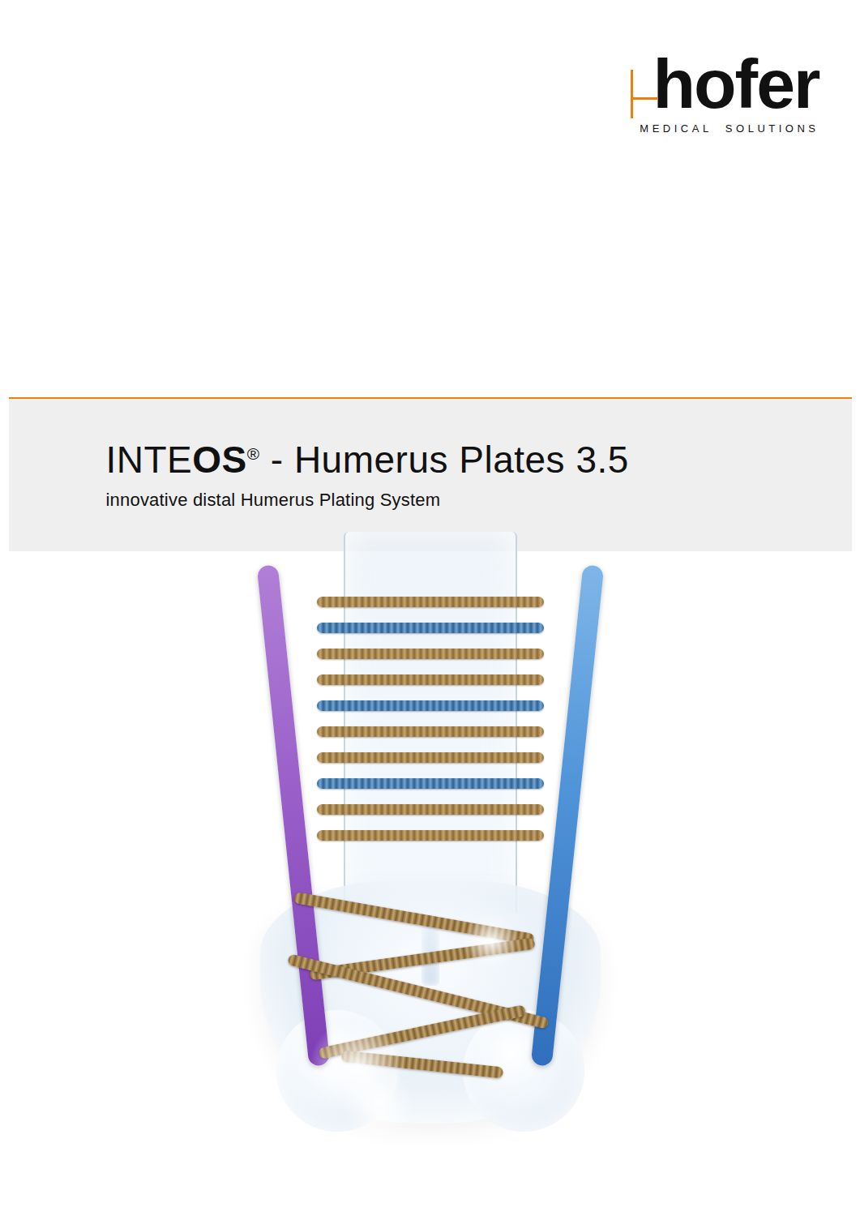hofer
MEDICAL SOLUTIONS
INTEOS® - Humerus Plates 3.5
innovative distal Humerus Plating System